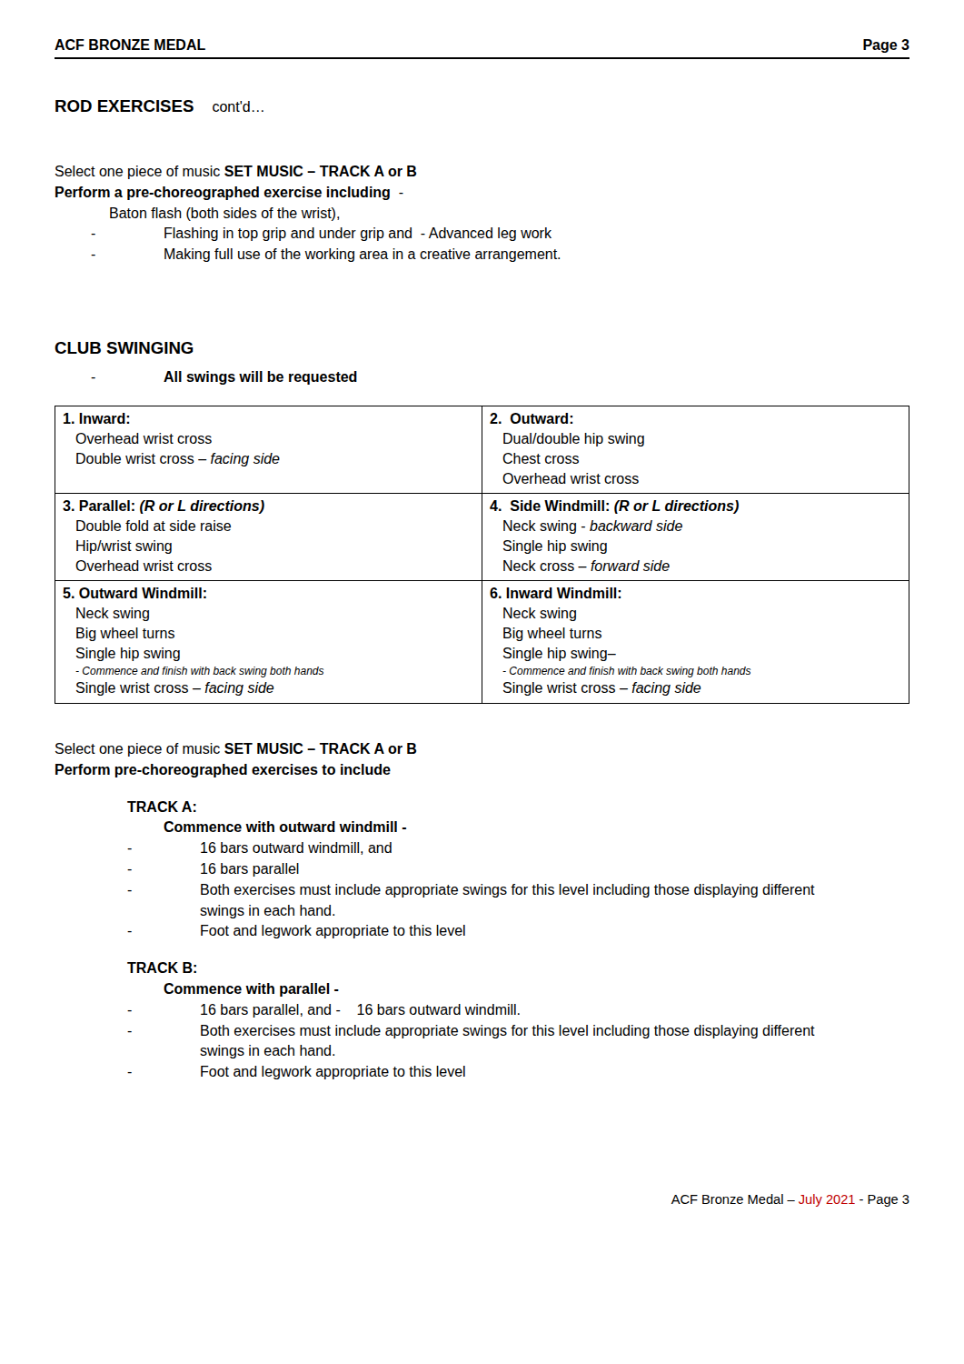ACF BRONZE MEDAL Page 3
ROD EXERCISES
cont'd…
Select one piece of music SET MUSIC – TRACK A or B
Perform a pre-choreographed exercise including -
Baton flash (both sides of the wrist),
-Flashing in top grip and under grip and - Advanced leg work
-Making full use of the working area in a creative arrangement.
CLUB SWINGING
-All swings will be requested
| 1. Inward: Overhead wrist cross Double wrist cross – facing side | 2. Outward: Dual/double hip swing Chest cross Overhead wrist cross |
| 3. Parallel: (R or L directions) Double fold at side raise Hip/wrist swing Overhead wrist cross | 4. Side Windmill: (R or L directions) Neck swing - backward side Single hip swing Neck cross – forward side |
| 5. Outward Windmill: Neck swing Big wheel turns Single hip swing - Commence and finish with back swing both hands Single wrist cross – facing side | 6. Inward Windmill: Neck swing Big wheel turns Single hip swing– - Commence and finish with back swing both hands Single wrist cross – facing side |
Select one piece of music SET MUSIC – TRACK A or B
Perform pre-choreographed exercises to include
TRACK A:
Commence with outward windmill -
-16 bars outward windmill, and
-16 bars parallel
-Both exercises must include appropriate swings for this level including those displaying different
swings in each hand.
-Foot and legwork appropriate to this level
TRACK B:
Commence with parallel -
-16 bars parallel, and - 16 bars outward windmill.
-Both exercises must include appropriate swings for this level including those displaying different
swings in each hand.
-Foot and legwork appropriate to this level
ACF Bronze Medal – July 2021 - Page 3